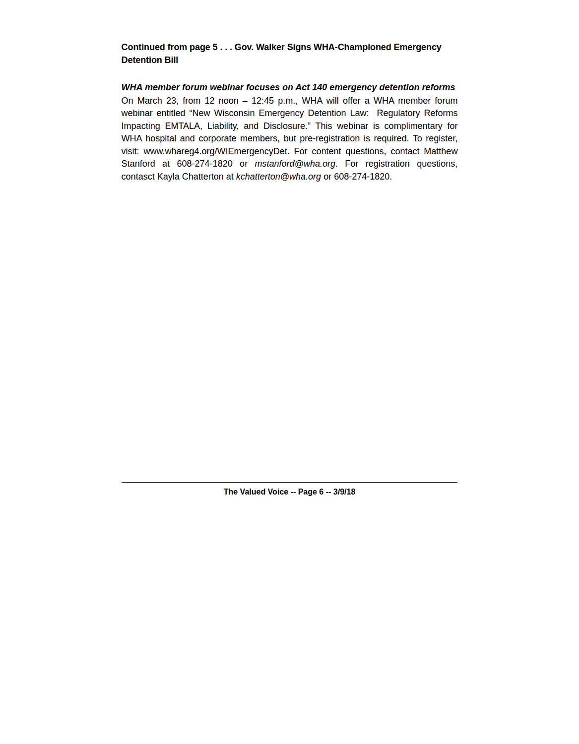Continued from page 5 . . . Gov. Walker Signs WHA-Championed Emergency Detention Bill
WHA member forum webinar focuses on Act 140 emergency detention reforms
On March 23, from 12 noon – 12:45 p.m., WHA will offer a WHA member forum webinar entitled “New Wisconsin Emergency Detention Law: Regulatory Reforms Impacting EMTALA, Liability, and Disclosure.” This webinar is complimentary for WHA hospital and corporate members, but pre-registration is required. To register, visit: www.whareg4.org/WIEmergencyDet. For content questions, contact Matthew Stanford at 608-274-1820 or mstanford@wha.org. For registration questions, contasct Kayla Chatterton at kchatterton@wha.org or 608-274-1820.
The Valued Voice -- Page 6 -- 3/9/18